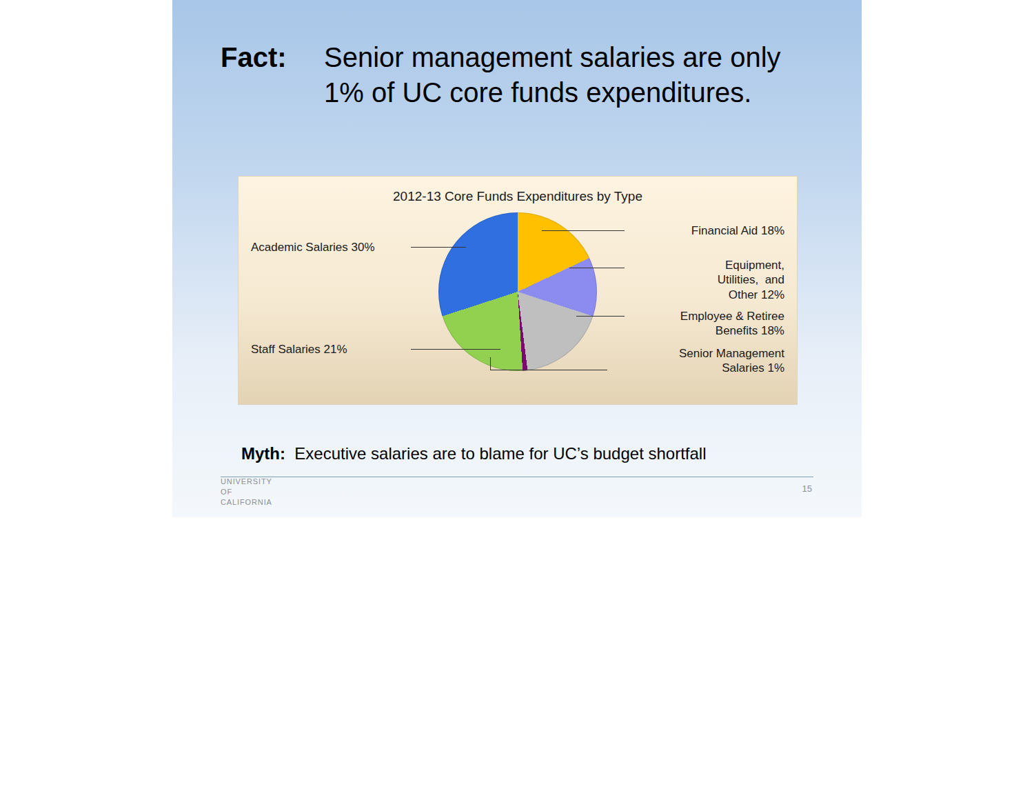Fact:
Senior management salaries are only 1% of UC core funds expenditures.
2012-13 Core Funds Expenditures by Type
Financial Aid 18%
Equipment,
Utilities, and
Other 12%
Employee & Retiree
Benefits 18%
Senior Management
Salaries 1%
Academic Salaries 30%
Staff Salaries 21%
Myth: Executive salaries are to blame for UC’s budget shortfall
University
of
California
15